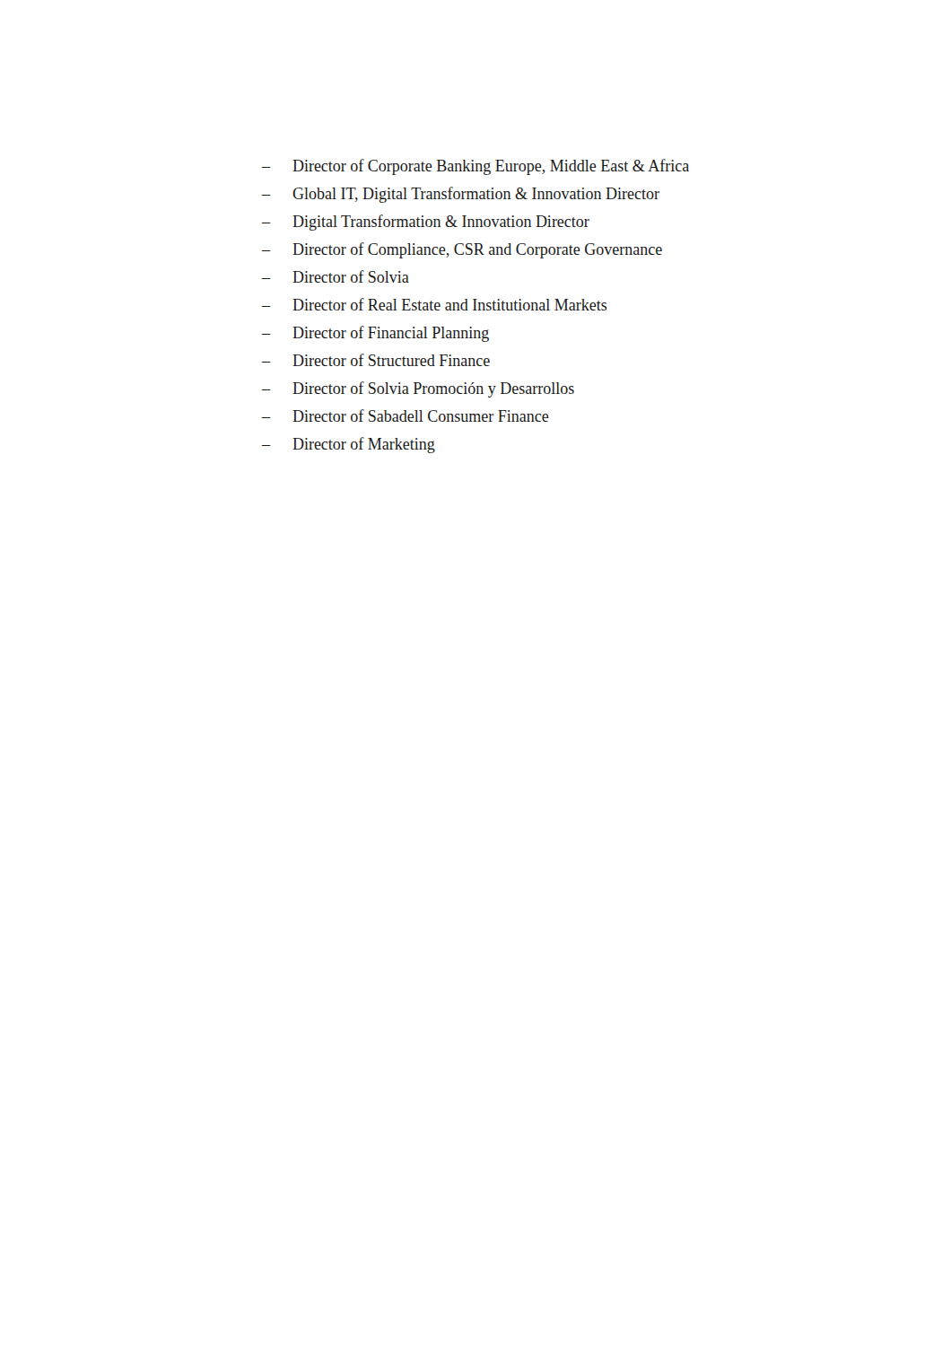Director of Corporate Banking Europe, Middle East & Africa
Global IT, Digital Transformation & Innovation Director
Digital Transformation & Innovation Director
Director of Compliance, CSR and Corporate Governance
Director of Solvia
Director of Real Estate and Institutional Markets
Director of Financial Planning
Director of Structured Finance
Director of Solvia Promoción y Desarrollos
Director of Sabadell Consumer Finance
Director of Marketing